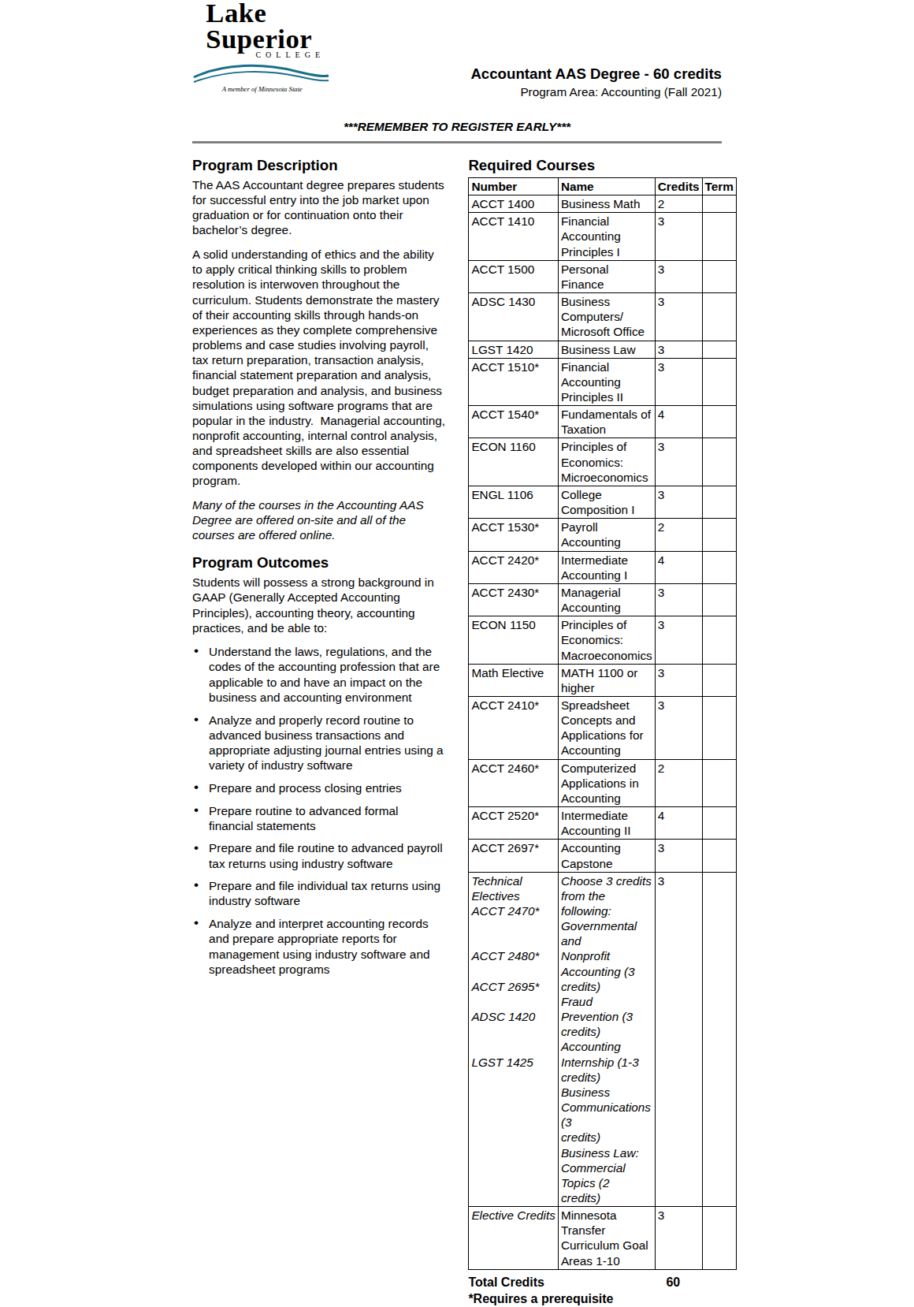Lake
Superior
COLLEGE
A member of Minnesota State
Accountant AAS Degree - 60 credits
Program Area: Accounting (Fall 2021)
***REMEMBER TO REGISTER EARLY***
Program Description
The AAS Accountant degree prepares students for successful entry into the job market upon graduation or for continuation onto their bachelor’s degree.
A solid understanding of ethics and the ability to apply critical thinking skills to problem resolution is interwoven throughout the curriculum. Students demonstrate the mastery of their accounting skills through hands-on experiences as they complete comprehensive problems and case studies involving payroll, tax return preparation, transaction analysis, financial statement preparation and analysis, budget preparation and analysis, and business simulations using software programs that are popular in the industry. Managerial accounting, nonprofit accounting, internal control analysis, and spreadsheet skills are also essential components developed within our accounting program.
Many of the courses in the Accounting AAS Degree are offered on-site and all of the courses are offered online.
Program Outcomes
Students will possess a strong background in GAAP (Generally Accepted Accounting Principles), accounting theory, accounting practices, and be able to:
Understand the laws, regulations, and the codes of the accounting profession that are applicable to and have an impact on the business and accounting environment
Analyze and properly record routine to advanced business transactions and appropriate adjusting journal entries using a variety of industry software
Prepare and process closing entries
Prepare routine to advanced formal financial statements
Prepare and file routine to advanced payroll tax returns using industry software
Prepare and file individual tax returns using industry software
Analyze and interpret accounting records and prepare appropriate reports for management using industry software and spreadsheet programs
Required Courses
| Number | Name | Credits | Term |
| --- | --- | --- | --- |
| ACCT 1400 | Business Math | 2 | |
| ACCT 1410 | Financial Accounting Principles I | 3 | |
| ACCT 1500 | Personal Finance | 3 | |
| ADSC 1430 | Business Computers/ Microsoft Office | 3 | |
| LGST 1420 | Business Law | 3 | |
| ACCT 1510* | Financial Accounting Principles II | 3 | |
| ACCT 1540* | Fundamentals of Taxation | 4 | |
| ECON 1160 | Principles of Economics: Microeconomics | 3 | |
| ENGL 1106 | College Composition I | 3 | |
| ACCT 1530* | Payroll Accounting | 2 | |
| ACCT 2420* | Intermediate Accounting I | 4 | |
| ACCT 2430* | Managerial Accounting | 3 | |
| ECON 1150 | Principles of Economics: Macroeconomics | 3 | |
| Math Elective | MATH 1100 or higher | 3 | |
| ACCT 2410* | Spreadsheet Concepts and Applications for Accounting | 3 | |
| ACCT 2460* | Computerized Applications in Accounting | 2 | |
| ACCT 2520* | Intermediate Accounting II | 4 | |
| ACCT 2697* | Accounting Capstone | 3 | |
| Technical Electives ACCT 2470* ACCT 2480* ACCT 2695* ADSC 1420 LGST 1425 | Choose 3 credits from the following: Governmental and Nonprofit Accounting (3 credits) Fraud Prevention (3 credits) Accounting Internship (1-3 credits) Business Communications (3 credits) Business Law: Commercial Topics (2 credits) | 3 | |
| Elective Credits | Minnesota Transfer Curriculum Goal Areas 1-10 | 3 | |
Total Credits 60
*Requires a prerequisite